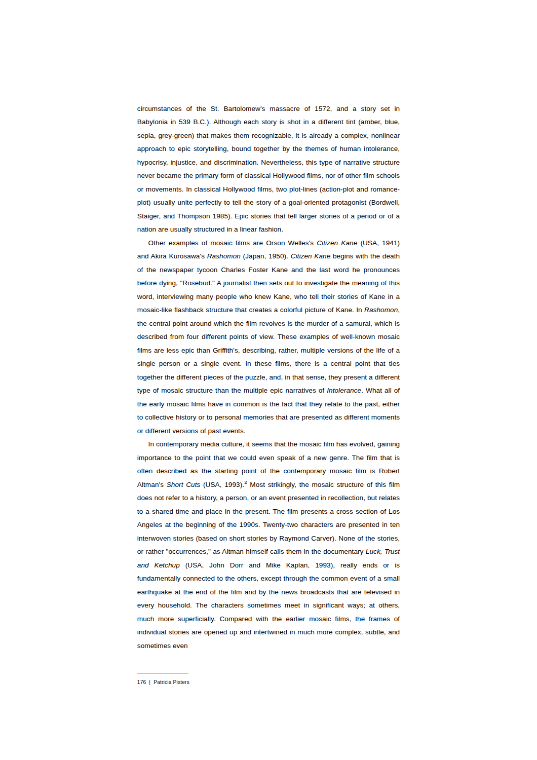circumstances of the St. Bartolomew's massacre of 1572, and a story set in Babylonia in 539 B.C.). Although each story is shot in a different tint (amber, blue, sepia, grey-green) that makes them recognizable, it is already a complex, nonlinear approach to epic storytelling, bound together by the themes of human intolerance, hypocrisy, injustice, and discrimination. Nevertheless, this type of narrative structure never became the primary form of classical Hollywood films, nor of other film schools or movements. In classical Hollywood films, two plot-lines (action-plot and romance-plot) usually unite perfectly to tell the story of a goal-oriented protagonist (Bordwell, Staiger, and Thompson 1985). Epic stories that tell larger stories of a period or of a nation are usually structured in a linear fashion.
Other examples of mosaic films are Orson Welles's Citizen Kane (USA, 1941) and Akira Kurosawa's Rashomon (Japan, 1950). Citizen Kane begins with the death of the newspaper tycoon Charles Foster Kane and the last word he pronounces before dying, "Rosebud." A journalist then sets out to investigate the meaning of this word, interviewing many people who knew Kane, who tell their stories of Kane in a mosaic-like flashback structure that creates a colorful picture of Kane. In Rashomon, the central point around which the film revolves is the murder of a samurai, which is described from four different points of view. These examples of well-known mosaic films are less epic than Griffith's, describing, rather, multiple versions of the life of a single person or a single event. In these films, there is a central point that ties together the different pieces of the puzzle, and, in that sense, they present a different type of mosaic structure than the multiple epic narratives of Intolerance. What all of the early mosaic films have in common is the fact that they relate to the past, either to collective history or to personal memories that are presented as different moments or different versions of past events.
In contemporary media culture, it seems that the mosaic film has evolved, gaining importance to the point that we could even speak of a new genre. The film that is often described as the starting point of the contemporary mosaic film is Robert Altman's Short Cuts (USA, 1993).2 Most strikingly, the mosaic structure of this film does not refer to a history, a person, or an event presented in recollection, but relates to a shared time and place in the present. The film presents a cross section of Los Angeles at the beginning of the 1990s. Twenty-two characters are presented in ten interwoven stories (based on short stories by Raymond Carver). None of the stories, or rather "occurrences," as Altman himself calls them in the documentary Luck, Trust and Ketchup (USA, John Dorr and Mike Kaplan, 1993), really ends or is fundamentally connected to the others, except through the common event of a small earthquake at the end of the film and by the news broadcasts that are televised in every household. The characters sometimes meet in significant ways; at others, much more superficially. Compared with the earlier mosaic films, the frames of individual stories are opened up and intertwined in much more complex, subtle, and sometimes even
176 | Patricia Pisters